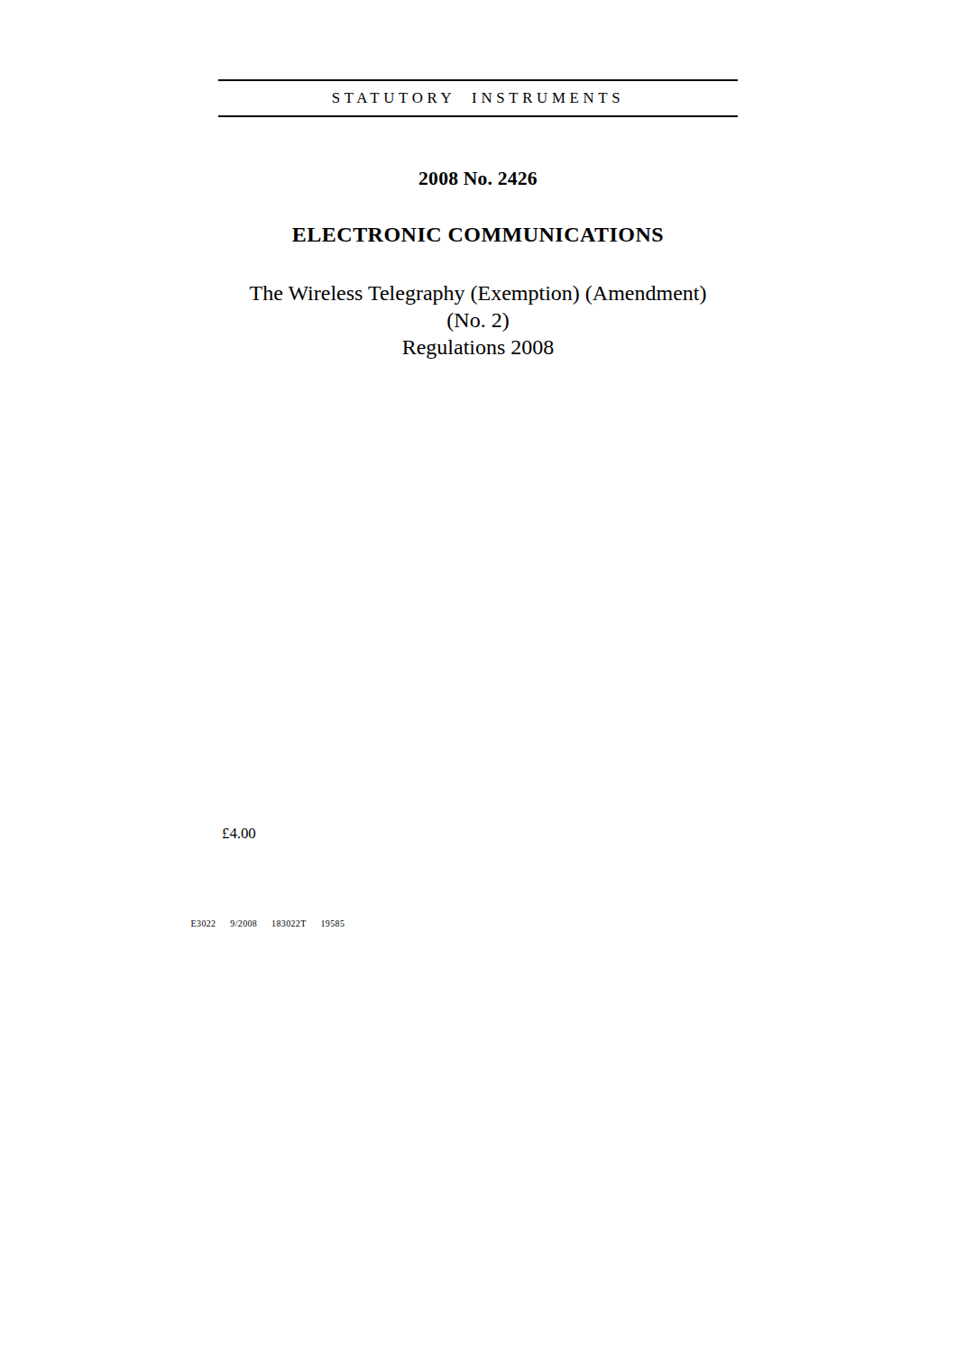Statutory Instruments
2008 No. 2426
Electronic Communications
The Wireless Telegraphy (Exemption) (Amendment) (No. 2)
Regulations 2008
£4.00
E30229/2008183022T 19585